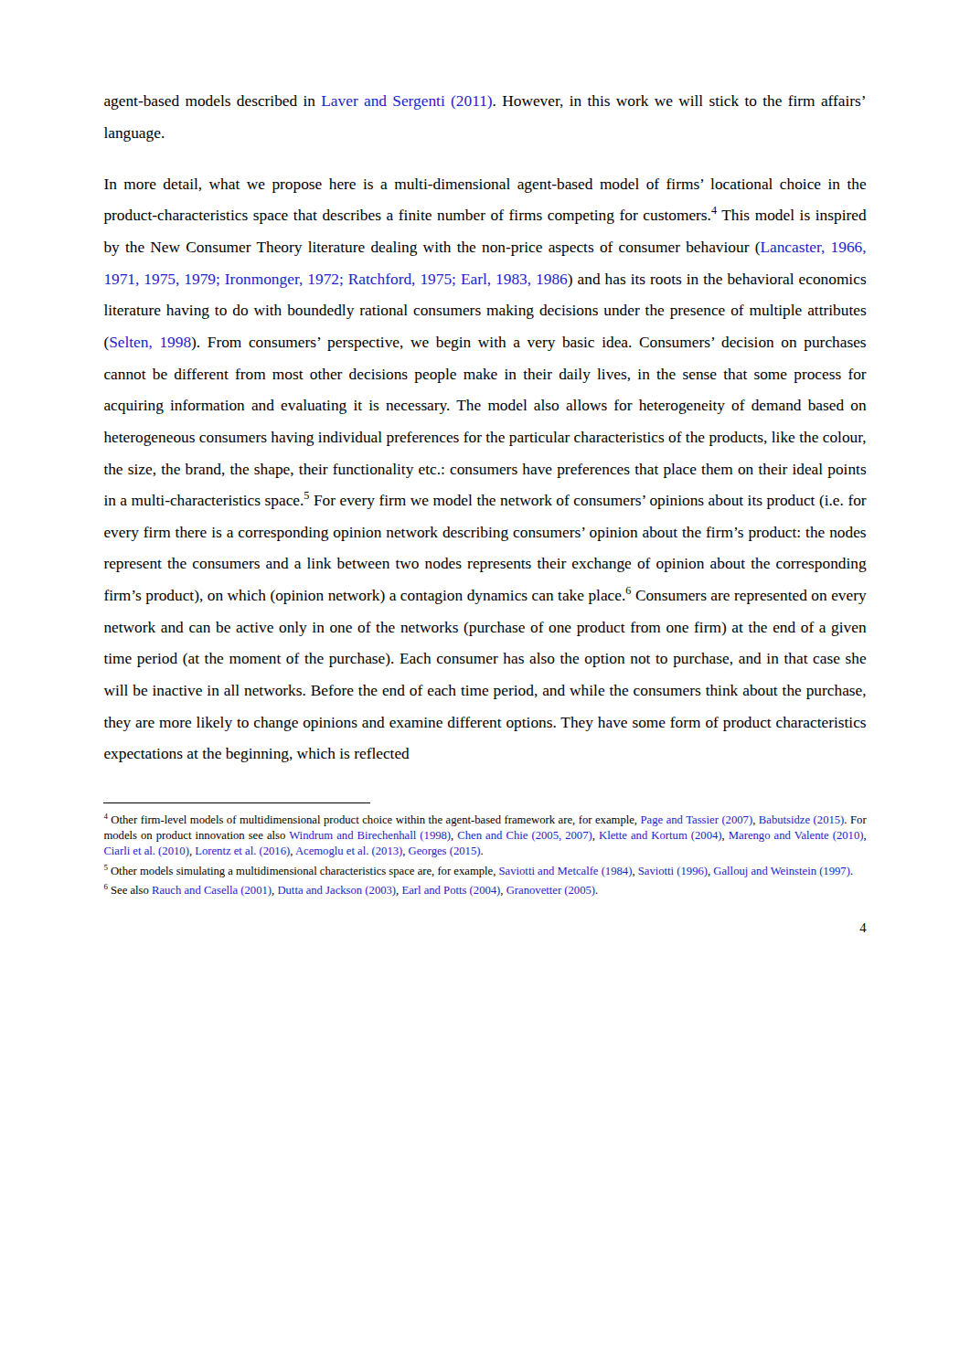agent-based models described in Laver and Sergenti (2011). However, in this work we will stick to the firm affairs’ language.
In more detail, what we propose here is a multi-dimensional agent-based model of firms’ locational choice in the product-characteristics space that describes a finite number of firms competing for customers.4 This model is inspired by the New Consumer Theory literature dealing with the non-price aspects of consumer behaviour (Lancaster, 1966, 1971, 1975, 1979; Ironmonger, 1972; Ratchford, 1975; Earl, 1983, 1986) and has its roots in the behavioral economics literature having to do with boundedly rational consumers making decisions under the presence of multiple attributes (Selten, 1998). From consumers’ perspective, we begin with a very basic idea. Consumers’ decision on purchases cannot be different from most other decisions people make in their daily lives, in the sense that some process for acquiring information and evaluating it is necessary. The model also allows for heterogeneity of demand based on heterogeneous consumers having individual preferences for the particular characteristics of the products, like the colour, the size, the brand, the shape, their functionality etc.: consumers have preferences that place them on their ideal points in a multi-characteristics space.5 For every firm we model the network of consumers’ opinions about its product (i.e. for every firm there is a corresponding opinion network describing consumers’ opinion about the firm’s product: the nodes represent the consumers and a link between two nodes represents their exchange of opinion about the corresponding firm’s product), on which (opinion network) a contagion dynamics can take place.6 Consumers are represented on every network and can be active only in one of the networks (purchase of one product from one firm) at the end of a given time period (at the moment of the purchase). Each consumer has also the option not to purchase, and in that case she will be inactive in all networks. Before the end of each time period, and while the consumers think about the purchase, they are more likely to change opinions and examine different options. They have some form of product characteristics expectations at the beginning, which is reflected
4 Other firm-level models of multidimensional product choice within the agent-based framework are, for example, Page and Tassier (2007), Babutsidze (2015). For models on product innovation see also Windrum and Birechenhall (1998), Chen and Chie (2005, 2007), Klette and Kortum (2004), Marengo and Valente (2010), Ciarli et al. (2010), Lorentz et al. (2016), Acemoglu et al. (2013), Georges (2015).
5 Other models simulating a multidimensional characteristics space are, for example, Saviotti and Metcalfe (1984), Saviotti (1996), Gallouj and Weinstein (1997).
6 See also Rauch and Casella (2001), Dutta and Jackson (2003), Earl and Potts (2004), Granovetter (2005).
4